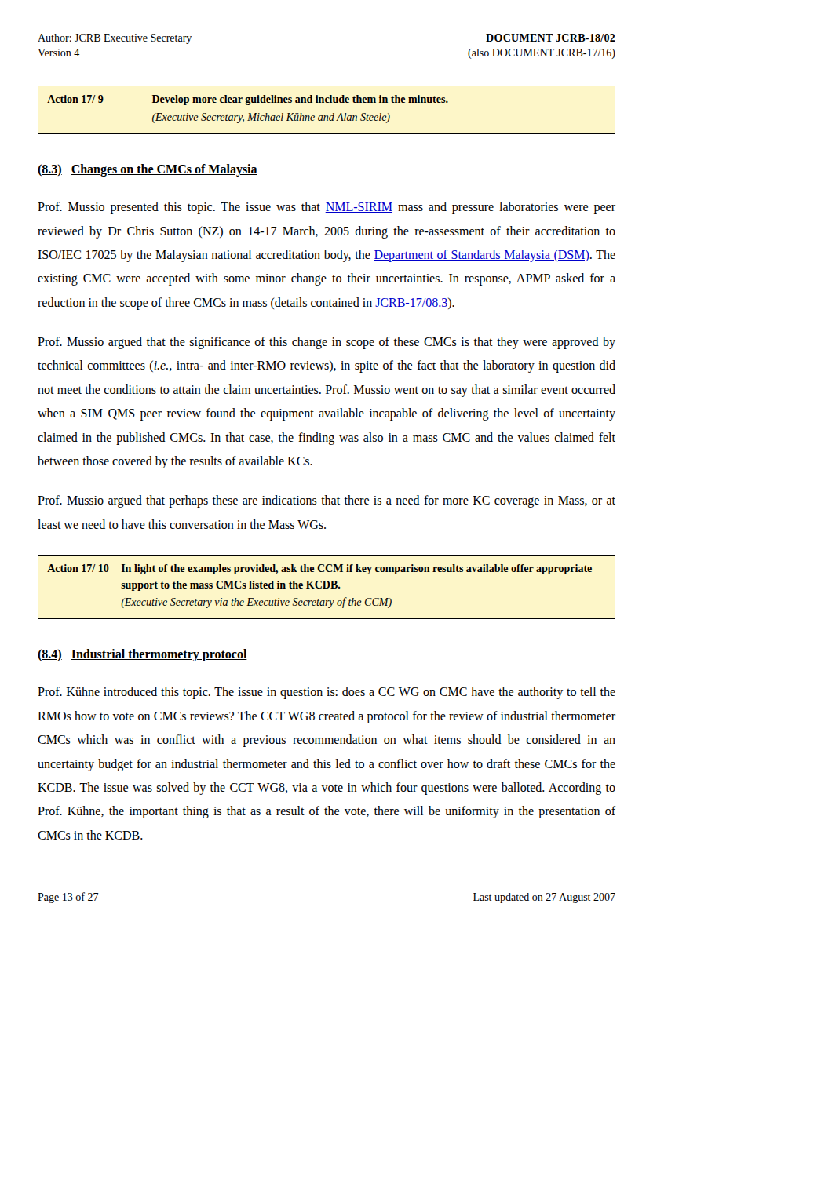Author: JCRB Executive Secretary
Version 4
DOCUMENT JCRB-18/02
(also DOCUMENT JCRB-17/16)
| Action 17/ 9 | Develop more clear guidelines and include them in the minutes. (Executive Secretary, Michael Kühne and Alan Steele) |
(8.3) Changes on the CMCs of Malaysia
Prof. Mussio presented this topic. The issue was that NML-SIRIM mass and pressure laboratories were peer reviewed by Dr Chris Sutton (NZ) on 14-17 March, 2005 during the re-assessment of their accreditation to ISO/IEC 17025 by the Malaysian national accreditation body, the Department of Standards Malaysia (DSM). The existing CMC were accepted with some minor change to their uncertainties. In response, APMP asked for a reduction in the scope of three CMCs in mass (details contained in JCRB-17/08.3).
Prof. Mussio argued that the significance of this change in scope of these CMCs is that they were approved by technical committees (i.e., intra- and inter-RMO reviews), in spite of the fact that the laboratory in question did not meet the conditions to attain the claim uncertainties. Prof. Mussio went on to say that a similar event occurred when a SIM QMS peer review found the equipment available incapable of delivering the level of uncertainty claimed in the published CMCs. In that case, the finding was also in a mass CMC and the values claimed felt between those covered by the results of available KCs.
Prof. Mussio argued that perhaps these are indications that there is a need for more KC coverage in Mass, or at least we need to have this conversation in the Mass WGs.
| Action 17/ 10 | In light of the examples provided, ask the CCM if key comparison results available offer appropriate support to the mass CMCs listed in the KCDB. (Executive Secretary via the Executive Secretary of the CCM) |
(8.4) Industrial thermometry protocol
Prof. Kühne introduced this topic. The issue in question is: does a CC WG on CMC have the authority to tell the RMOs how to vote on CMCs reviews? The CCT WG8 created a protocol for the review of industrial thermometer CMCs which was in conflict with a previous recommendation on what items should be considered in an uncertainty budget for an industrial thermometer and this led to a conflict over how to draft these CMCs for the KCDB. The issue was solved by the CCT WG8, via a vote in which four questions were balloted. According to Prof. Kühne, the important thing is that as a result of the vote, there will be uniformity in the presentation of CMCs in the KCDB.
Page 13 of 27
Last updated on 27 August 2007